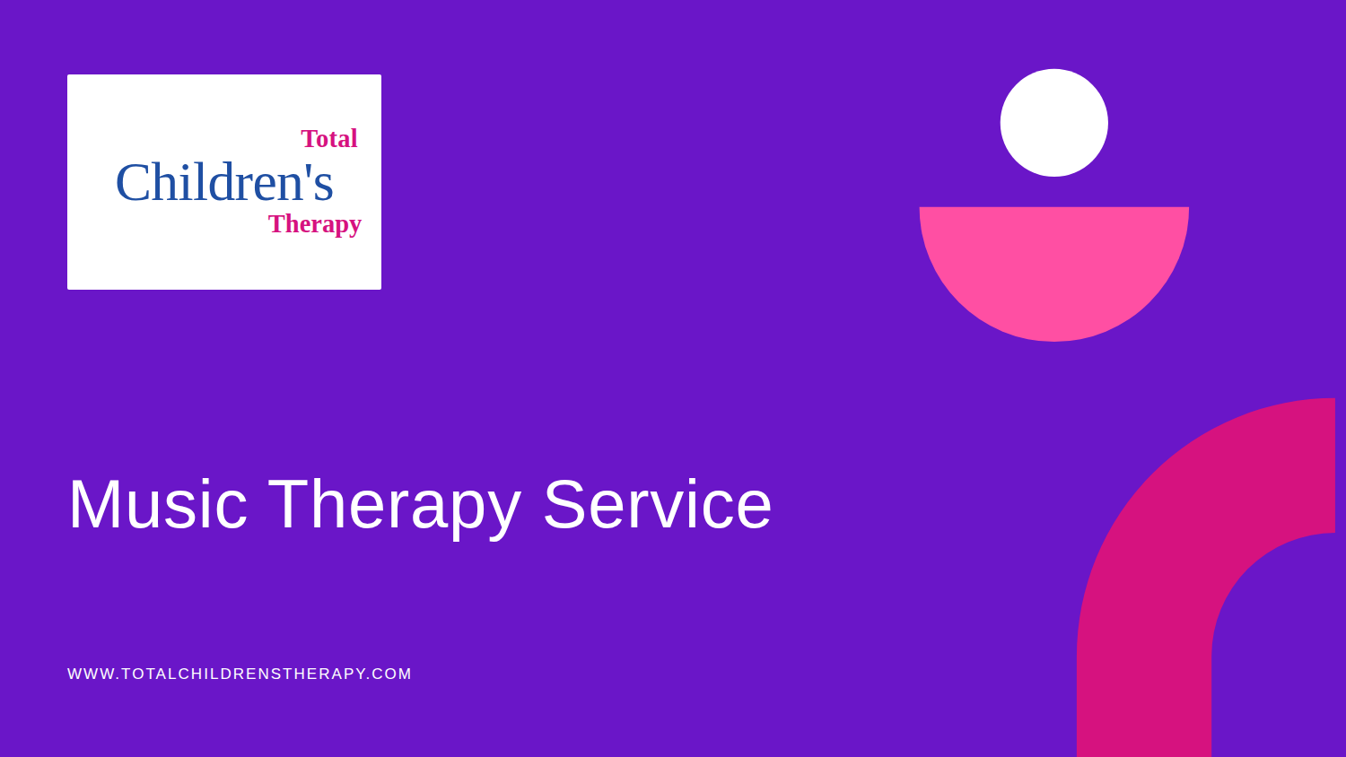Total Children's Therapy
Music Therapy Service
www.totalchildrenstherapy.com
Slide: Total Children's Therapy — Music Therapy Service. Website: www.totalchildrenstherapy.com